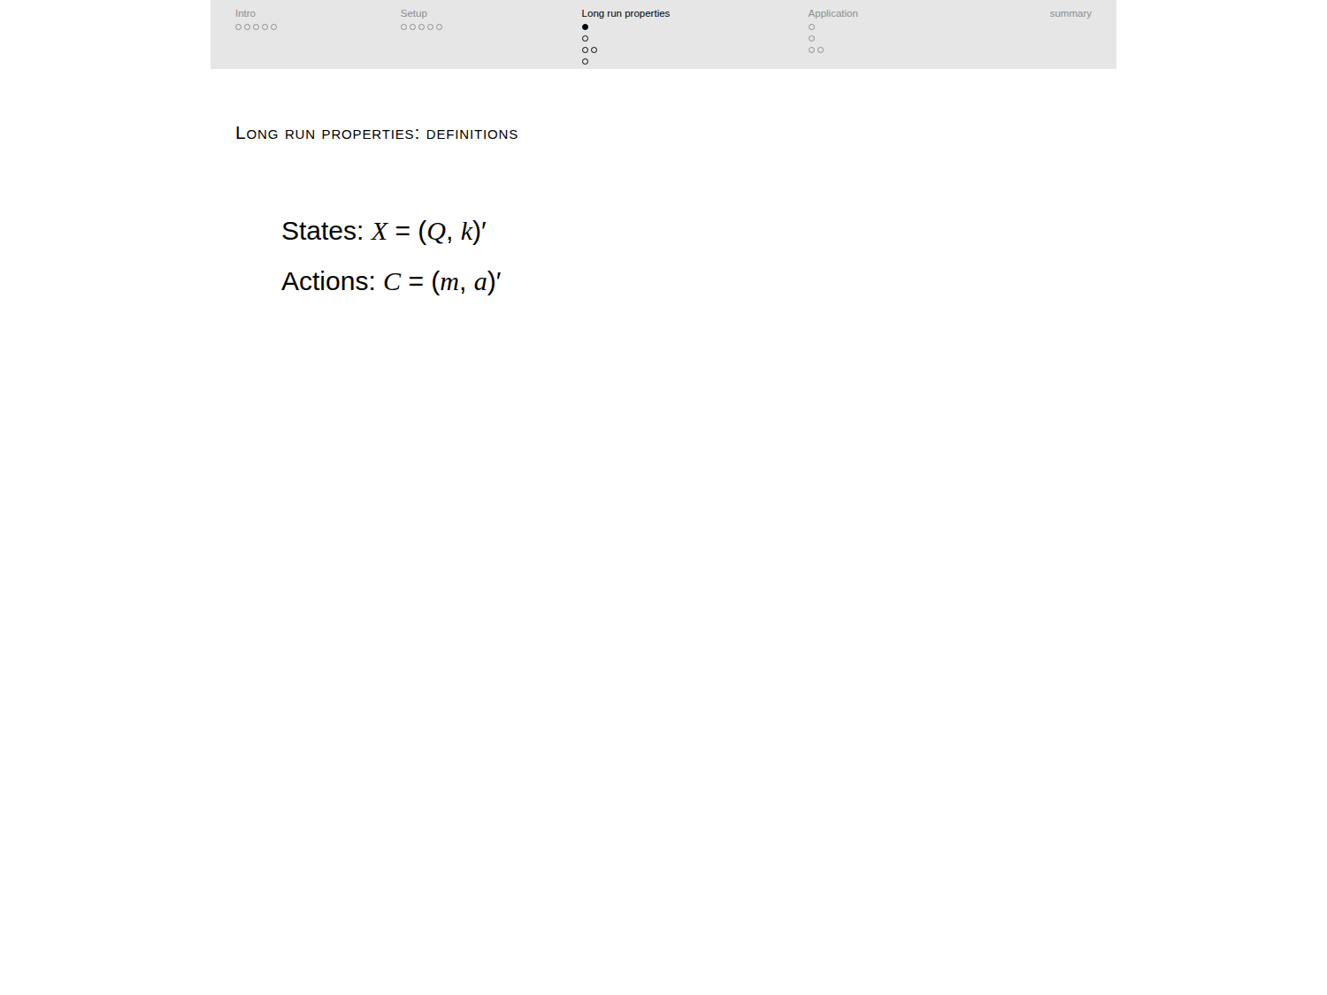Intro
Setup
Long run properties
Application
summary
Long run properties: definitions
States: X = (Q, k)′
Actions: C = (m, a)′